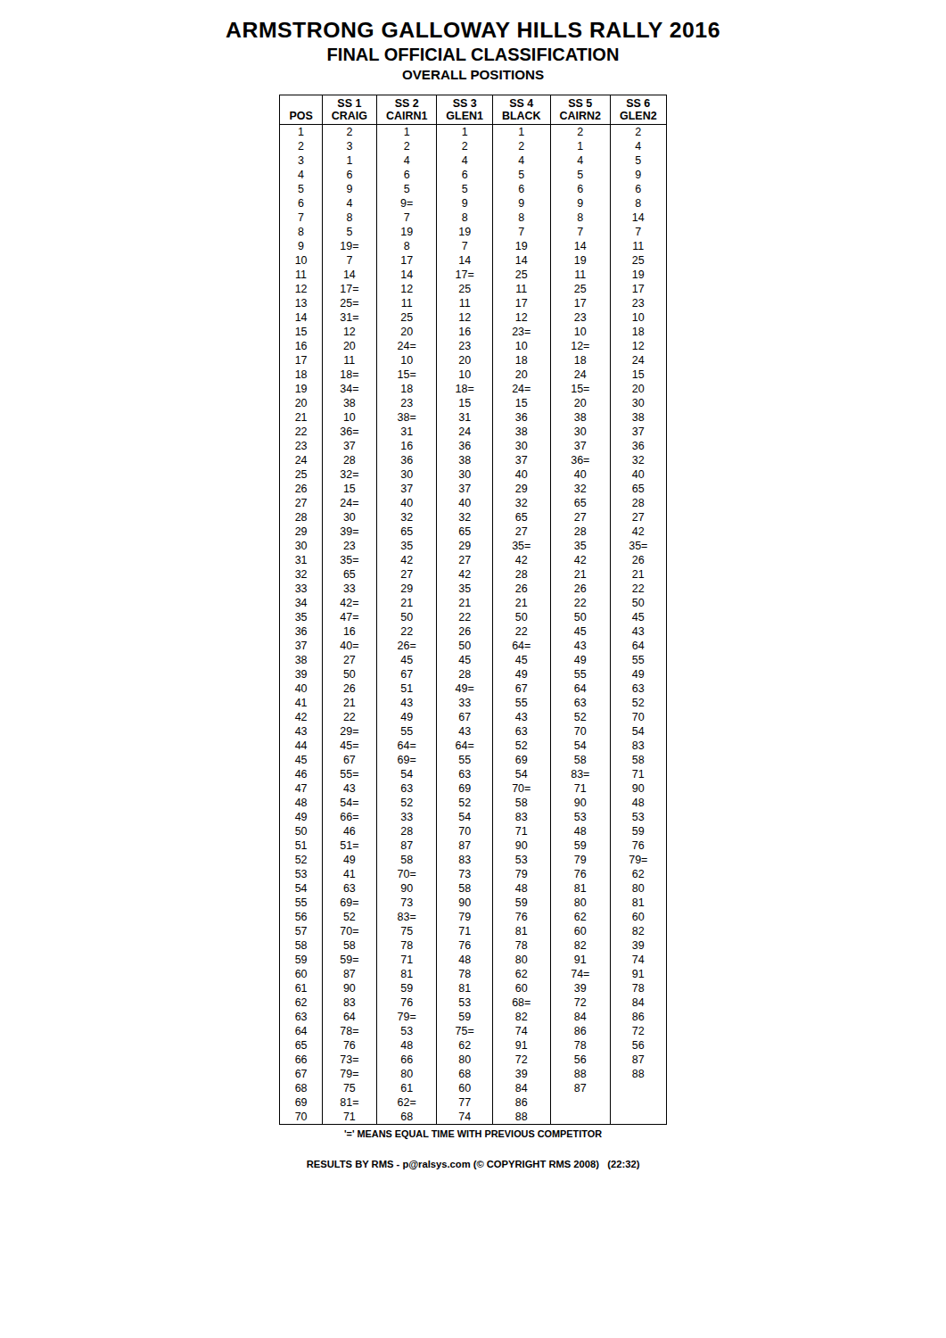ARMSTRONG GALLOWAY HILLS RALLY 2016
FINAL OFFICIAL CLASSIFICATION
OVERALL POSITIONS
| | SS 1 | SS 2 | SS 3 | SS 4 | SS 5 | SS 6 |
| --- | --- | --- | --- | --- | --- | --- |
| POS | CRAIG | CAIRN1 | GLEN1 | BLACK | CAIRN2 | GLEN2 |
| 1 | 2 | 1 | 1 | 1 | 2 | 2 |
| 2 | 3 | 2 | 2 | 2 | 1 | 4 |
| 3 | 1 | 4 | 4 | 4 | 4 | 5 |
| 4 | 6 | 6 | 6 | 5 | 5 | 9 |
| 5 | 9 | 5 | 5 | 6 | 6 | 6 |
| 6 | 4 | 9= | 9 | 9 | 9 | 8 |
| 7 | 8 | 7 | 8 | 8 | 8 | 14 |
| 8 | 5 | 19 | 19 | 7 | 7 | 7 |
| 9 | 19= | 8 | 7 | 19 | 14 | 11 |
| 10 | 7 | 17 | 14 | 14 | 19 | 25 |
| 11 | 14 | 14 | 17= | 25 | 11 | 19 |
| 12 | 17= | 12 | 25 | 11 | 25 | 17 |
| 13 | 25= | 11 | 11 | 17 | 17 | 23 |
| 14 | 31= | 25 | 12 | 12 | 23 | 10 |
| 15 | 12 | 20 | 16 | 23= | 10 | 18 |
| 16 | 20 | 24= | 23 | 10 | 12= | 12 |
| 17 | 11 | 10 | 20 | 18 | 18 | 24 |
| 18 | 18= | 15= | 10 | 20 | 24 | 15 |
| 19 | 34= | 18 | 18= | 24= | 15= | 20 |
| 20 | 38 | 23 | 15 | 15 | 20 | 30 |
| 21 | 10 | 38= | 31 | 36 | 38 | 38 |
| 22 | 36= | 31 | 24 | 38 | 30 | 37 |
| 23 | 37 | 16 | 36 | 30 | 37 | 36 |
| 24 | 28 | 36 | 38 | 37 | 36= | 32 |
| 25 | 32= | 30 | 30 | 40 | 40 | 40 |
| 26 | 15 | 37 | 37 | 29 | 32 | 65 |
| 27 | 24= | 40 | 40 | 32 | 65 | 28 |
| 28 | 30 | 32 | 32 | 65 | 27 | 27 |
| 29 | 39= | 65 | 65 | 27 | 28 | 42 |
| 30 | 23 | 35 | 29 | 35= | 35 | 35= |
| 31 | 35= | 42 | 27 | 42 | 42 | 26 |
| 32 | 65 | 27 | 42 | 28 | 21 | 21 |
| 33 | 33 | 29 | 35 | 26 | 26 | 22 |
| 34 | 42= | 21 | 21 | 21 | 22 | 50 |
| 35 | 47= | 50 | 22 | 50 | 50 | 45 |
| 36 | 16 | 22 | 26 | 22 | 45 | 43 |
| 37 | 40= | 26= | 50 | 64= | 43 | 64 |
| 38 | 27 | 45 | 45 | 45 | 49 | 55 |
| 39 | 50 | 67 | 28 | 49 | 55 | 49 |
| 40 | 26 | 51 | 49= | 67 | 64 | 63 |
| 41 | 21 | 43 | 33 | 55 | 63 | 52 |
| 42 | 22 | 49 | 67 | 43 | 52 | 70 |
| 43 | 29= | 55 | 43 | 63 | 70 | 54 |
| 44 | 45= | 64= | 64= | 52 | 54 | 83 |
| 45 | 67 | 69= | 55 | 69 | 58 | 58 |
| 46 | 55= | 54 | 63 | 54 | 83= | 71 |
| 47 | 43 | 63 | 69 | 70= | 71 | 90 |
| 48 | 54= | 52 | 52 | 58 | 90 | 48 |
| 49 | 66= | 33 | 54 | 83 | 53 | 53 |
| 50 | 46 | 28 | 70 | 71 | 48 | 59 |
| 51 | 51= | 87 | 87 | 90 | 59 | 76 |
| 52 | 49 | 58 | 83 | 53 | 79 | 79= |
| 53 | 41 | 70= | 73 | 79 | 76 | 62 |
| 54 | 63 | 90 | 58 | 48 | 81 | 80 |
| 55 | 69= | 73 | 90 | 59 | 80 | 81 |
| 56 | 52 | 83= | 79 | 76 | 62 | 60 |
| 57 | 70= | 75 | 71 | 81 | 60 | 82 |
| 58 | 58 | 78 | 76 | 78 | 82 | 39 |
| 59 | 59= | 71 | 48 | 80 | 91 | 74 |
| 60 | 87 | 81 | 78 | 62 | 74= | 91 |
| 61 | 90 | 59 | 81 | 60 | 39 | 78 |
| 62 | 83 | 76 | 53 | 68= | 72 | 84 |
| 63 | 64 | 79= | 59 | 82 | 84 | 86 |
| 64 | 78= | 53 | 75= | 74 | 86 | 72 |
| 65 | 76 | 48 | 62 | 91 | 78 | 56 |
| 66 | 73= | 66 | 80 | 72 | 56 | 87 |
| 67 | 79= | 80 | 68 | 39 | 88 | 88 |
| 68 | 75 | 61 | 60 | 84 | 87 | |
| 69 | 81= | 62= | 77 | 86 | | |
| 70 | 71 | 68 | 74 | 88 | | |
'=' MEANS EQUAL TIME WITH PREVIOUS COMPETITOR
RESULTS BY RMS - p@ralsys.com (© COPYRIGHT RMS 2008) (22:32)